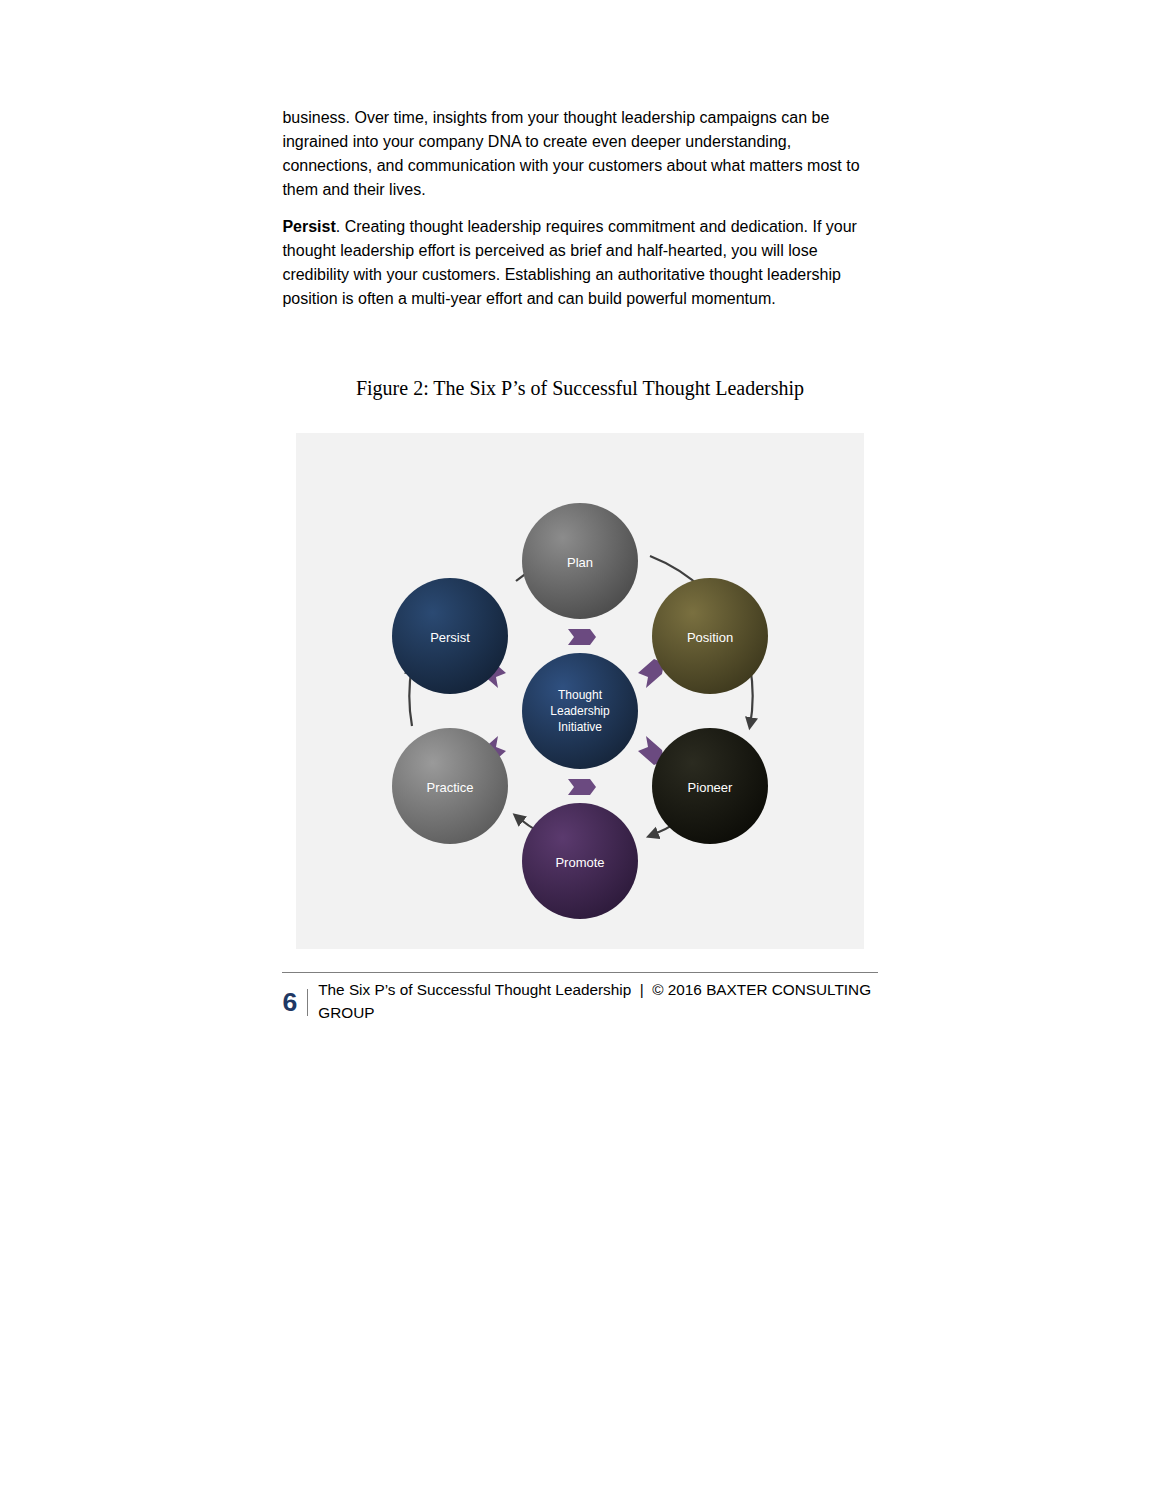business. Over time, insights from your thought leadership campaigns can be ingrained into your company DNA to create even deeper understanding, connections, and communication with your customers about what matters most to them and their lives.
Persist. Creating thought leadership requires commitment and dedication. If your thought leadership effort is perceived as brief and half-hearted, you will lose credibility with your customers. Establishing an authoritative thought leadership position is often a multi-year effort and can build powerful momentum.
Figure 2: The Six P’s of Successful Thought Leadership
Thought Leadership Initiative Plan Position Pioneer Promote Practice Persist
6
The Six P’s of Successful Thought Leadership | © 2016 BAXTER CONSULTING GROUP